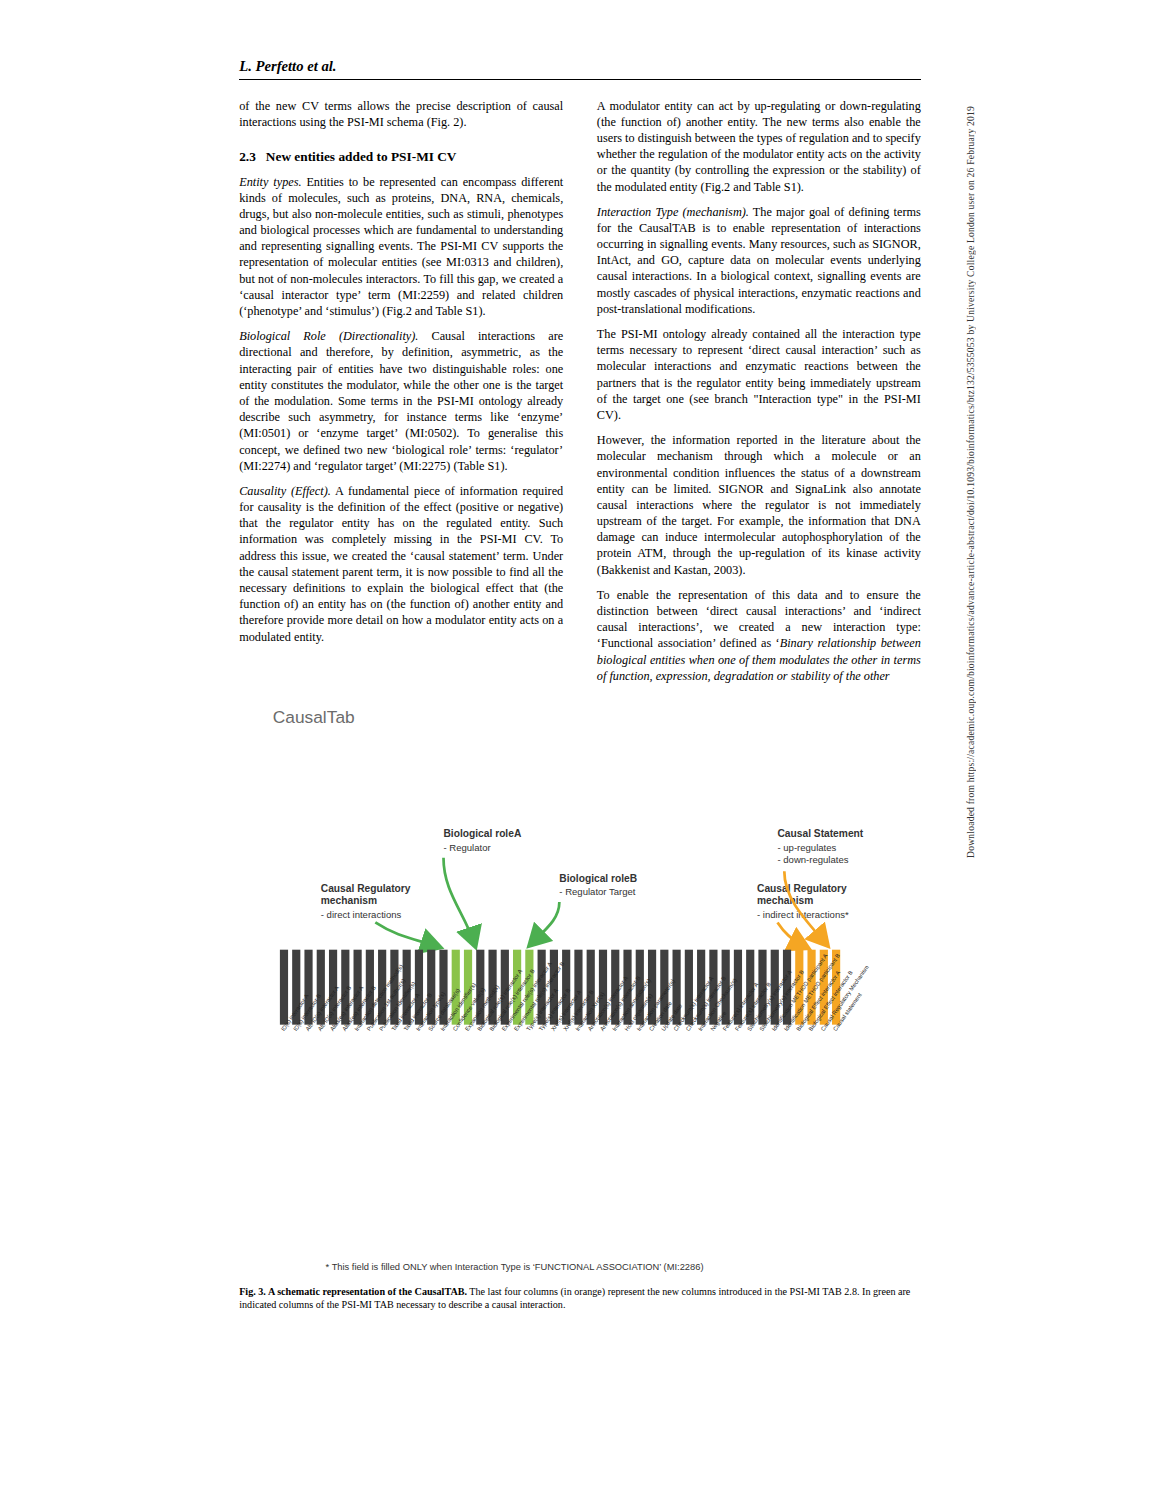Downloaded from https://academic.oup.com/bioinformatics/advance-article-abstract/doi/10.1093/bioinformatics/btz132/5355053 by University College London user on 26 February 2019
L. Perfetto et al.
of the new CV terms allows the precise description of causal interactions using the PSI-MI schema (Fig. 2).
2.3 New entities added to PSI-MI CV
Entity types. Entities to be represented can encompass different kinds of molecules, such as proteins, DNA, RNA, chemicals, drugs, but also non-molecule entities, such as stimuli, phenotypes and biological processes which are fundamental to understanding and representing signalling events. The PSI-MI CV supports the representation of molecular entities (see MI:0313 and children), but not of non-molecules interactors. To fill this gap, we created a ‘causal interactor type’ term (MI:2259) and related children (‘phenotype’ and ‘stimulus’) (Fig.2 and Table S1).
Biological Role (Directionality). Causal interactions are directional and therefore, by definition, asymmetric, as the interacting pair of entities have two distinguishable roles: one entity constitutes the modulator, while the other one is the target of the modulation. Some terms in the PSI-MI ontology already describe such asymmetry, for instance terms like ‘enzyme’ (MI:0501) or ‘enzyme target’ (MI:0502). To generalise this concept, we defined two new ‘biological role’ terms: ‘regulator’ (MI:2274) and ‘regulator target’ (MI:2275) (Table S1).
Causality (Effect). A fundamental piece of information required for causality is the definition of the effect (positive or negative) that the regulator entity has on the regulated entity. Such information was completely missing in the PSI-MI CV. To address this issue, we created the ‘causal statement’ term. Under the causal statement parent term, it is now possible to find all the necessary definitions to explain the biological effect that (the function of) an entity has on (the function of) another entity and therefore provide more detail on how a modulator entity acts on a modulated entity.
A modulator entity can act by up-regulating or down-regulating (the function of) another entity. The new terms also enable the users to distinguish between the types of regulation and to specify whether the regulation of the modulator entity acts on the activity or the quantity (by controlling the expression or the stability) of the modulated entity (Fig.2 and Table S1).
Interaction Type (mechanism). The major goal of defining terms for the CausalTAB is to enable representation of interactions occurring in signalling events. Many resources, such as SIGNOR, IntAct, and GO, capture data on molecular events underlying causal interactions. In a biological context, signalling events are mostly cascades of physical interactions, enzymatic reactions and post-translational modifications.
The PSI-MI ontology already contained all the interaction type terms necessary to represent ‘direct causal interaction’ such as molecular interactions and enzymatic reactions between the partners that is the regulator entity being immediately upstream of the target one (see branch "Interaction type" in the PSI-MI CV).
However, the information reported in the literature about the molecular mechanism through which a molecule or an environmental condition influences the status of a downstream entity can be limited. SIGNOR and SignaLink also annotate causal interactions where the regulator is not immediately upstream of the target. For example, the information that DNA damage can induce intermolecular autophosphorylation of the protein ATM, through the up-regulation of its kinase activity (Bakkenist and Kastan, 2003).
To enable the representation of this data and to ensure the distinction between ‘direct causal interactions’ and ‘indirect causal interactions’, we created a new interaction type: ‘Functional association’ defined as ‘Binary relationship between biological entities when one of them modulates the other in terms of function, expression, degradation or stability of the other
CausalTab
Biological roleA - Regulator Biological roleB - Regulator Target Causal Statement - up-regulates - down-regulates Causal Regulatory mechanism - indirect interactions* Causal Regulatory mechanism - direct interactions ID(s) interactor A ID(s) interactor B Alt. ID(s) interactor A Alt. ID(s) interactor B Alias(es) interactor A Alias(es) interactor B Interaction detection method(s) Publication 1st author(s) Publication Identifier(s) Taxid interactor A Taxid interactor B Interaction type(s) Source database(s) Interaction identifier(s) Confidence value(s) Expansion method(s) Biological role(s) interactor A Biological role(s) interactor B Experimental role(s) interactor A Experimental role(s) interactor B Type(s) interactor A Type(s) interactor B Xref(s) interactor A Xref(s) interactor B Interaction Xref(s) Annotation(s) interactor A Annotation(s) interactor B Interaction annotation(s) Host organism(s) Interaction parameter(s) Creation date Update date Checksum(s) interactor A Checksum(s) interactor B Interaction Checksum(s) Negative Feature(s) interactor A Feature(s) interactor B Stoichiometry(s) interactor A Stoichiometry(s) interactor B Identification METHOD participant A Identification METHOD participant B Biological Effect interactor A Biological Effect interactor B Causal Regulatory Mechanism Causal statement
* This field is filled ONLY when Interaction Type is ‘FUNCTIONAL ASSOCIATION’ (MI:2286)
Fig. 3. A schematic representation of the CausalTAB. The last four columns (in orange) represent the new columns introduced in the PSI-MI TAB 2.8. In green are indicated columns of the PSI-MI TAB necessary to describe a causal interaction.